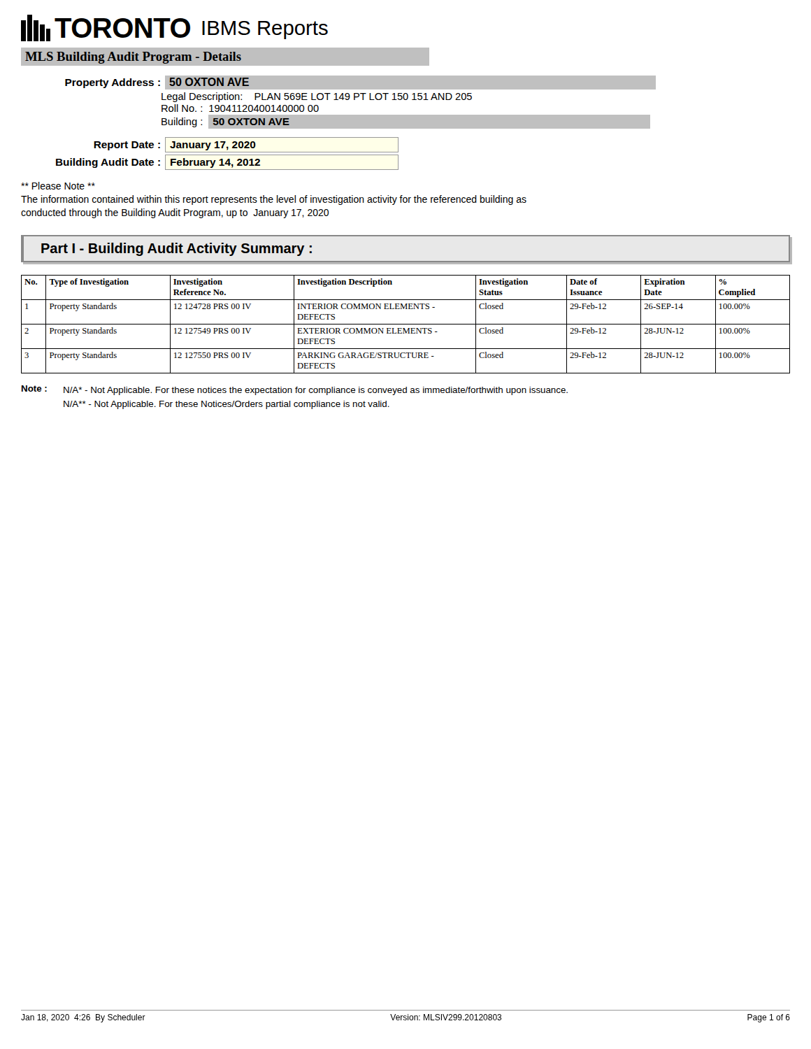TORONTO
IBMS Reports
MLS Building Audit Program - Details
Property Address :
50 OXTON AVE
Legal Description:
PLAN 569E LOT 149 PT LOT 150 151 AND 205
Roll No. :
19041120400140000 00
Building :
50 OXTON AVE
Report Date :
January 17, 2020
Building Audit Date :
February 14, 2012
** Please Note **
The information contained within this report represents the level of investigation activity for the referenced building as
conducted through the Building Audit Program, up to January 17, 2020
Part I - Building Audit Activity Summary :
| No. | Type of Investigation | Investigation Reference No. | Investigation Description | Investigation Status | Date of Issuance | Expiration Date | % Complied |
| --- | --- | --- | --- | --- | --- | --- | --- |
| 1 | Property Standards | 12 124728 PRS 00 IV | INTERIOR COMMON ELEMENTS - DEFECTS | Closed | 29-Feb-12 | 26-SEP-14 | 100.00% |
| 2 | Property Standards | 12 127549 PRS 00 IV | EXTERIOR COMMON ELEMENTS - DEFECTS | Closed | 29-Feb-12 | 28-JUN-12 | 100.00% |
| 3 | Property Standards | 12 127550 PRS 00 IV | PARKING GARAGE/STRUCTURE - DEFECTS | Closed | 29-Feb-12 | 28-JUN-12 | 100.00% |
Note :
N/A* - Not Applicable. For these notices the expectation for compliance is conveyed as immediate/forthwith upon issuance.
N/A** - Not Applicable. For these Notices/Orders partial compliance is not valid.
Jan 18, 2020 4:26 By Scheduler
Version: MLSIV299.20120803
Page 1 of 6